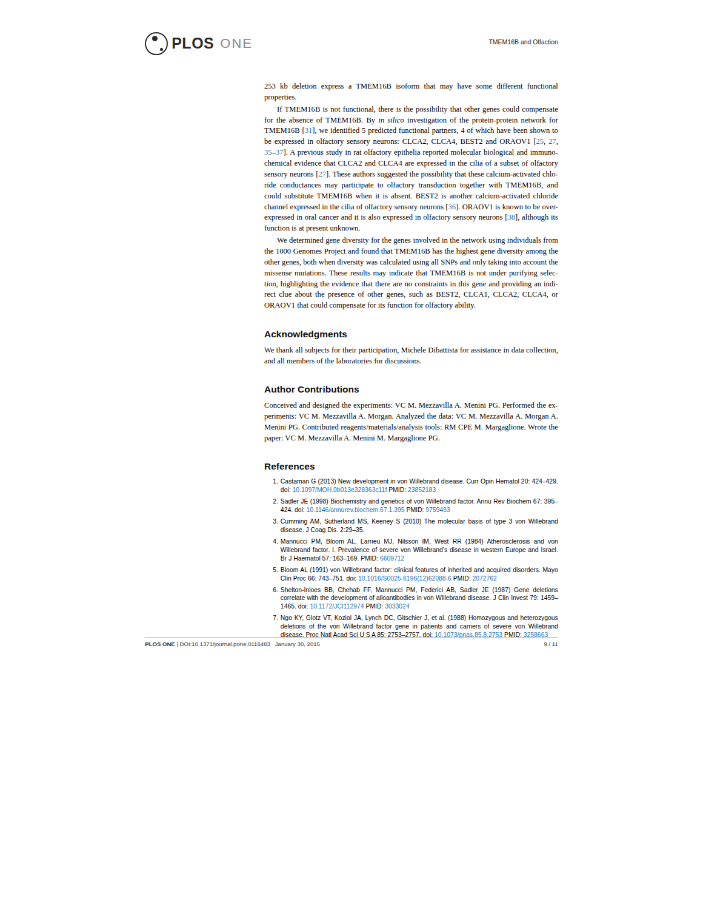PLOS
ONE
TMEM16B and Olfaction
253 kb deletion express a TMEM16B isoform that may have some different functional properties.
If TMEM16B is not functional, there is the possibility that other genes could compensate for the absence of TMEM16B. By in silico investigation of the protein-protein network for TMEM16B [31], we identified 5 predicted functional partners, 4 of which have been shown to be expressed in olfactory sensory neurons: CLCA2, CLCA4, BEST2 and ORAOV1 [25, 27, 35–37]. A previous study in rat olfactory epithelia reported molecular biological and immuno-chemical evidence that CLCA2 and CLCA4 are expressed in the cilia of a subset of olfactory sensory neurons [27]. These authors suggested the possibility that these calcium-activated chloride conductances may participate to olfactory transduction together with TMEM16B, and could substitute TMEM16B when it is absent. BEST2 is another calcium-activated chloride channel expressed in the cilia of olfactory sensory neurons [36]. ORAOV1 is known to be over-expressed in oral cancer and it is also expressed in olfactory sensory neurons [38], although its function is at present unknown.
We determined gene diversity for the genes involved in the network using individuals from the 1000 Genomes Project and found that TMEM16B has the highest gene diversity among the other genes, both when diversity was calculated using all SNPs and only taking into account the missense mutations. These results may indicate that TMEM16B is not under purifying selection, highlighting the evidence that there are no constraints in this gene and providing an indirect clue about the presence of other genes, such as BEST2, CLCA1, CLCA2, CLCA4, or ORAOV1 that could compensate for its function for olfactory ability.
Acknowledgments
We thank all subjects for their participation, Michele Dibattista for assistance in data collection, and all members of the laboratories for discussions.
Author Contributions
Conceived and designed the experiments: VC M. Mezzavilla A. Menini PG. Performed the experiments: VC M. Mezzavilla A. Morgan. Analyzed the data: VC M. Mezzavilla A. Morgan A. Menini PG. Contributed reagents/materials/analysis tools: RM CPE M. Margaglione. Wrote the paper: VC M. Mezzavilla A. Menini M. Margaglione PG.
References
Castaman G (2013) New development in von Willebrand disease. Curr Opin Hematol 20: 424–429. doi: 10.1097/MOH.0b013e328363c11f PMID: 23852183
Sadler JE (1998) Biochemistry and genetics of von Willebrand factor. Annu Rev Biochem 67: 395–424. doi: 10.1146/annurev.biochem.67.1.395 PMID: 9759493
Cumming AM, Sutherland MS, Keeney S (2010) The molecular basis of type 3 von Willebrand disease. J Coag Dis. 2:29–35.
Mannucci PM, Bloom AL, Larrieu MJ, Nilsson IM, West RR (1984) Atherosclerosis and von Willebrand factor. I. Prevalence of severe von Willebrand’s disease in western Europe and Israel. Br J Haematol 57: 163–169. PMID: 6609712
Bloom AL (1991) von Willebrand factor: clinical features of inherited and acquired disorders. Mayo Clin Proc 66: 743–751. doi: 10.1016/S0025-6196(12)62088-6 PMID: 2072762
Shelton-Inloes BB, Chehab FF, Mannucci PM, Federici AB, Sadler JE (1987) Gene deletions correlate with the development of alloantibodies in von Willebrand disease. J Clin Invest 79: 1459–1465. doi: 10.1172/JCI112974 PMID: 3033024
Ngo KY, Glotz VT, Koziol JA, Lynch DC, Gitschier J, et al. (1988) Homozygous and heterozygous deletions of the von Willebrand factor gene in patients and carriers of severe von Willebrand disease. Proc Natl Acad Sci U S A 85: 2753–2757. doi: 10.1073/pnas.85.8.2753 PMID: 3258663
PLOS ONE | DOI:10.1371/journal.pone.0116483 January 30, 2015
9 / 11